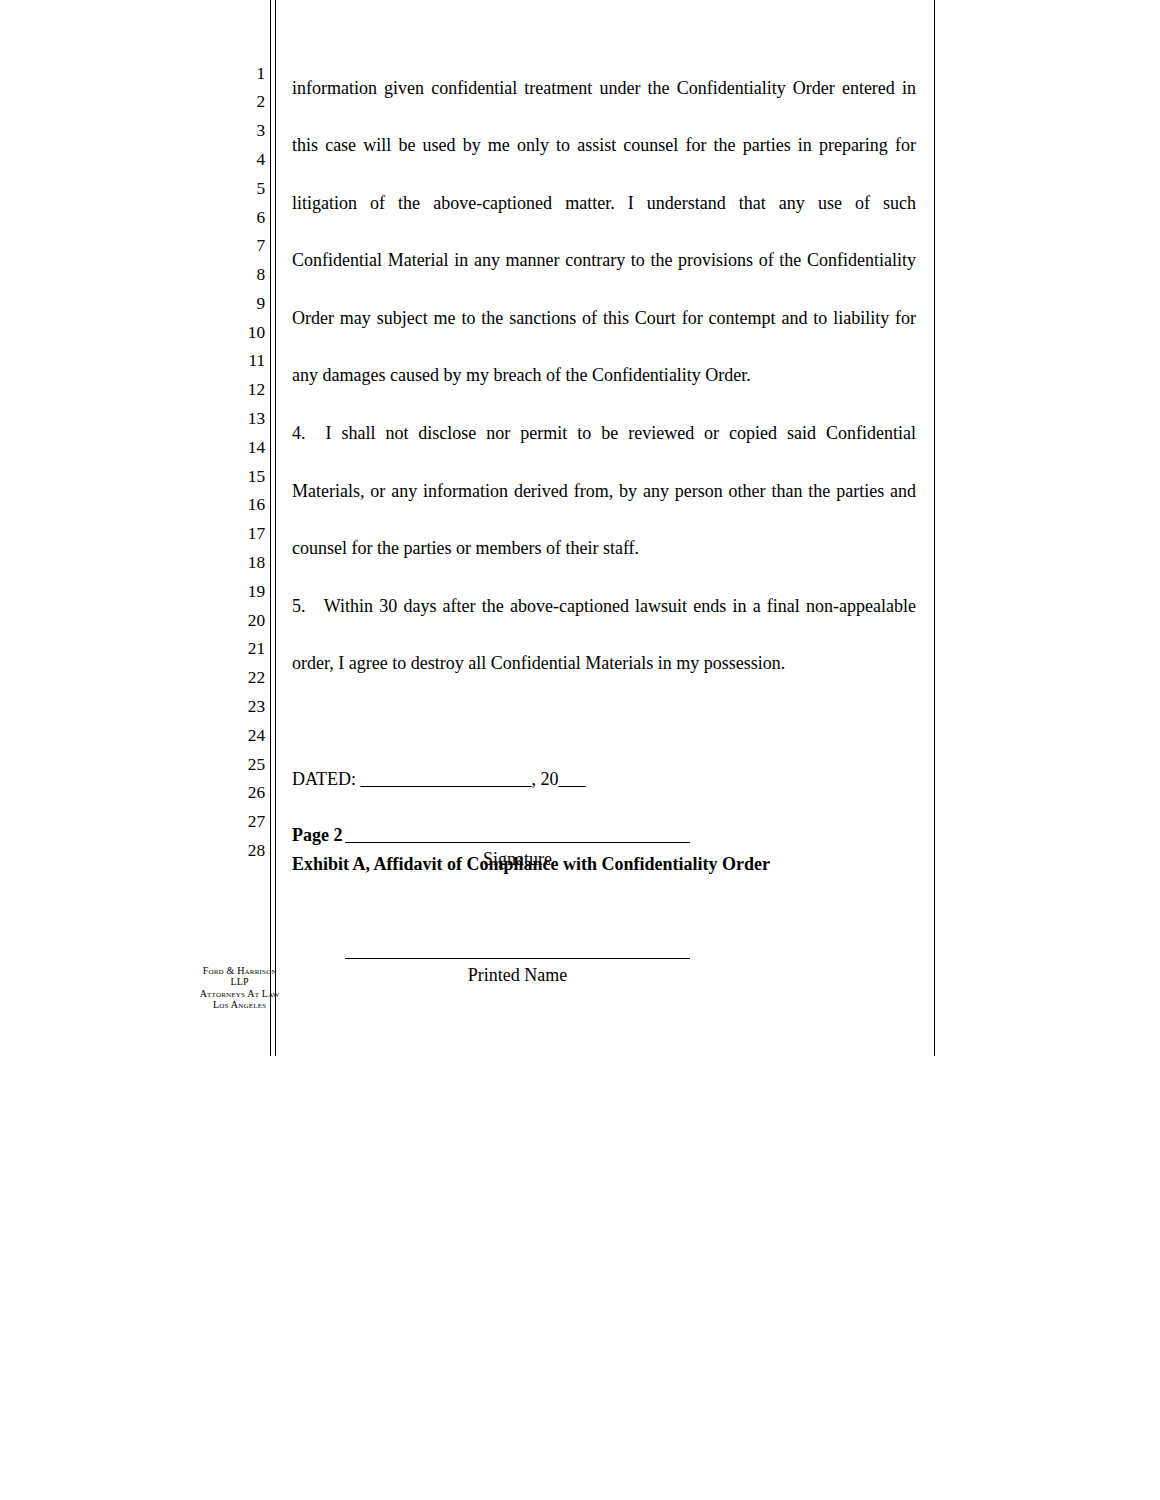1
2
3
4
5
6
7
8
9
10
11
12
13
14
15
16
17
18
19
20
21
22
23
24
25
26
27
28
information given confidential treatment under the Confidentiality Order entered in this case will be used by me only to assist counsel for the parties in preparing for litigation of the above-captioned matter. I understand that any use of such Confidential Material in any manner contrary to the provisions of the Confidentiality Order may subject me to the sanctions of this Court for contempt and to liability for any damages caused by my breach of the Confidentiality Order.
4. I shall not disclose nor permit to be reviewed or copied said Confidential Materials, or any information derived from, by any person other than the parties and counsel for the parties or members of their staff.
5. Within 30 days after the above-captioned lawsuit ends in a final non-appealable order, I agree to destroy all Confidential Materials in my possession.
DATED: ___________________, 20___
Signature
Printed Name
Page 2
Exhibit A, Affidavit of Compliance with Confidentiality Order
Ford & Harrison
LLP
Attorneys At Law
Los Angeles